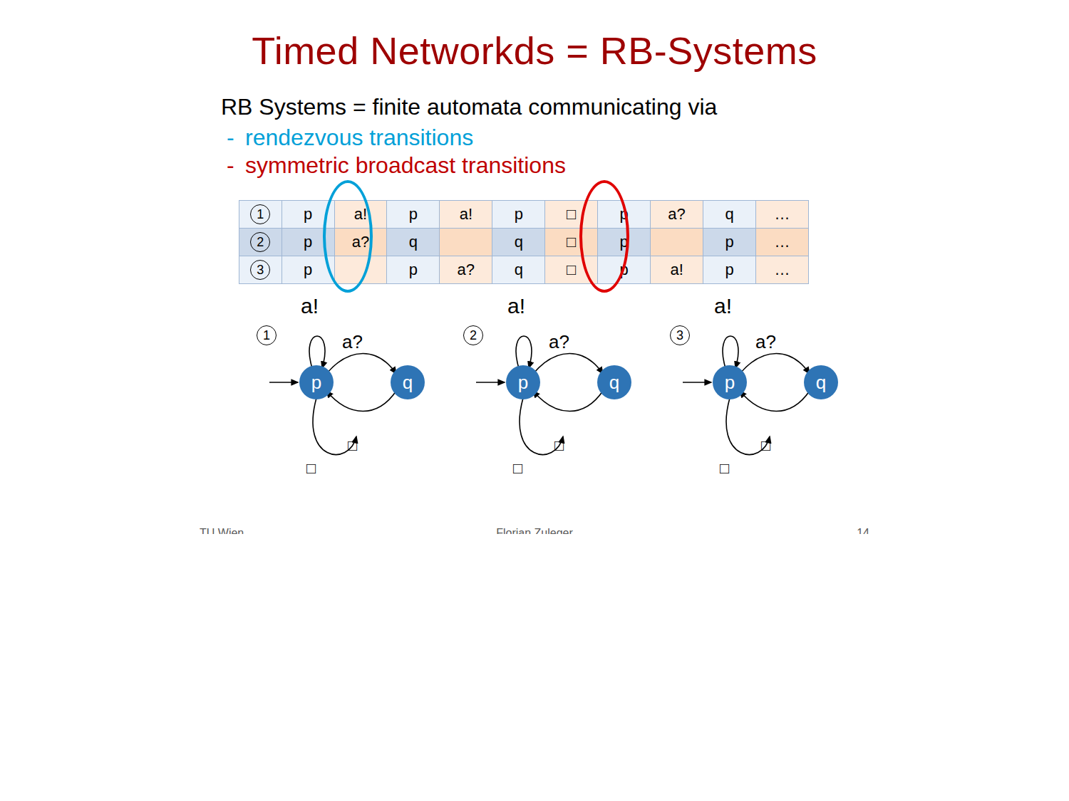Timed Networkds = RB-Systems
RB Systems = finite automata communicating via
rendezvous transitions
symmetric broadcast transitions
| 1 | p | a! | p | a! | p | □ | p | a? | q | … |
| 2 | p | a? | q | | q | □ | p | | p | … |
| 3 | p | | p | a? | q | □ | p | a! | p | … |
1 a! a? □ □ p -> q (a?) q -> p (lower) p q
2 a! a? □ □ p q
3 a! a? □ □ p q
TU Wien Florian Zuleger 14